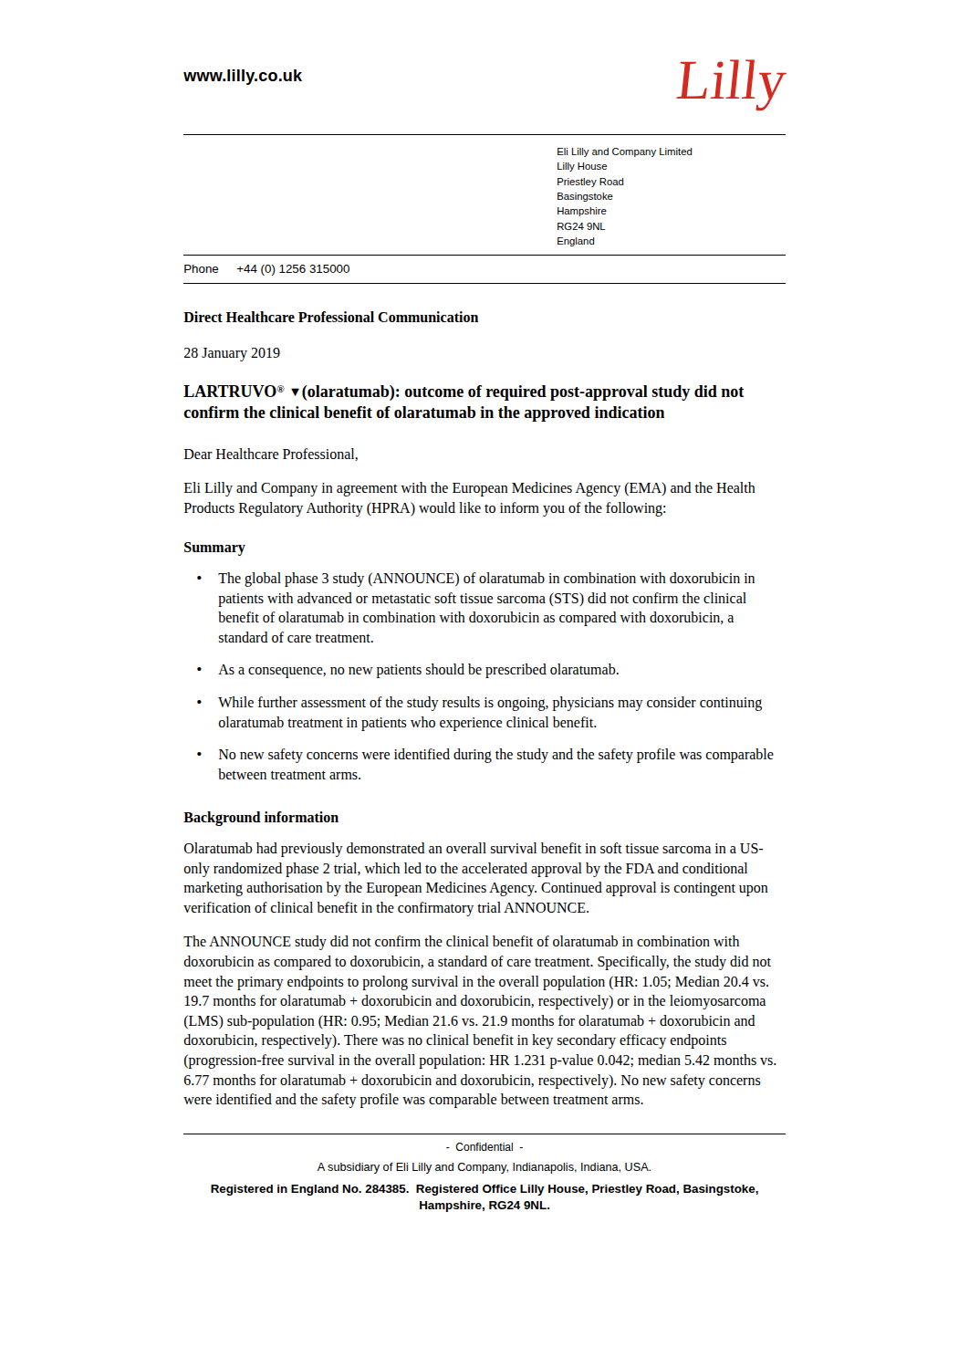Lilly
www.lilly.co.uk
Eli Lilly and Company Limited
Lilly House
Priestley Road
Basingstoke
Hampshire
RG24 9NL
England
Phone+44 (0) 1256 315000
Direct Healthcare Professional Communication
28 January 2019
LARTRUVO® ▼(olaratumab): outcome of required post-approval study did not confirm the clinical benefit of olaratumab in the approved indication
Dear Healthcare Professional,
Eli Lilly and Company in agreement with the European Medicines Agency (EMA) and the Health Products Regulatory Authority (HPRA) would like to inform you of the following:
Summary
The global phase 3 study (ANNOUNCE) of olaratumab in combination with doxorubicin in patients with advanced or metastatic soft tissue sarcoma (STS) did not confirm the clinical benefit of olaratumab in combination with doxorubicin as compared with doxorubicin, a standard of care treatment.
As a consequence, no new patients should be prescribed olaratumab.
While further assessment of the study results is ongoing, physicians may consider continuing olaratumab treatment in patients who experience clinical benefit.
No new safety concerns were identified during the study and the safety profile was comparable between treatment arms.
Background information
Olaratumab had previously demonstrated an overall survival benefit in soft tissue sarcoma in a US-only randomized phase 2 trial, which led to the accelerated approval by the FDA and conditional marketing authorisation by the European Medicines Agency. Continued approval is contingent upon verification of clinical benefit in the confirmatory trial ANNOUNCE.
The ANNOUNCE study did not confirm the clinical benefit of olaratumab in combination with doxorubicin as compared to doxorubicin, a standard of care treatment. Specifically, the study did not meet the primary endpoints to prolong survival in the overall population (HR: 1.05; Median 20.4 vs. 19.7 months for olaratumab + doxorubicin and doxorubicin, respectively) or in the leiomyosarcoma (LMS) sub-population (HR: 0.95; Median 21.6 vs. 21.9 months for olaratumab + doxorubicin and doxorubicin, respectively). There was no clinical benefit in key secondary efficacy endpoints (progression-free survival in the overall population: HR 1.231 p-value 0.042; median 5.42 months vs. 6.77 months for olaratumab + doxorubicin and doxorubicin, respectively). No new safety concerns were identified and the safety profile was comparable between treatment arms.
- Confidential -
A subsidiary of Eli Lilly and Company, Indianapolis, Indiana, USA.
Registered in England No. 284385. Registered Office Lilly House, Priestley Road, Basingstoke, Hampshire, RG24 9NL.